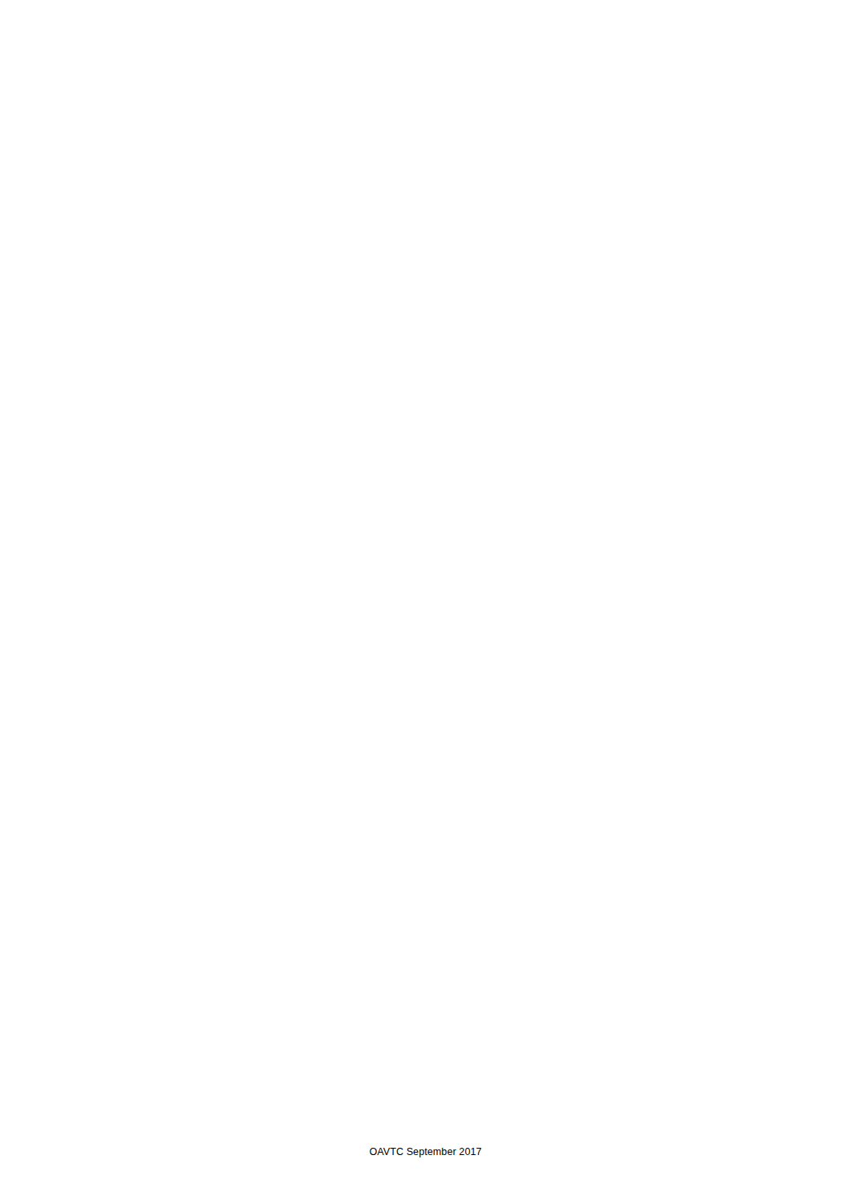OAVTC September 2017